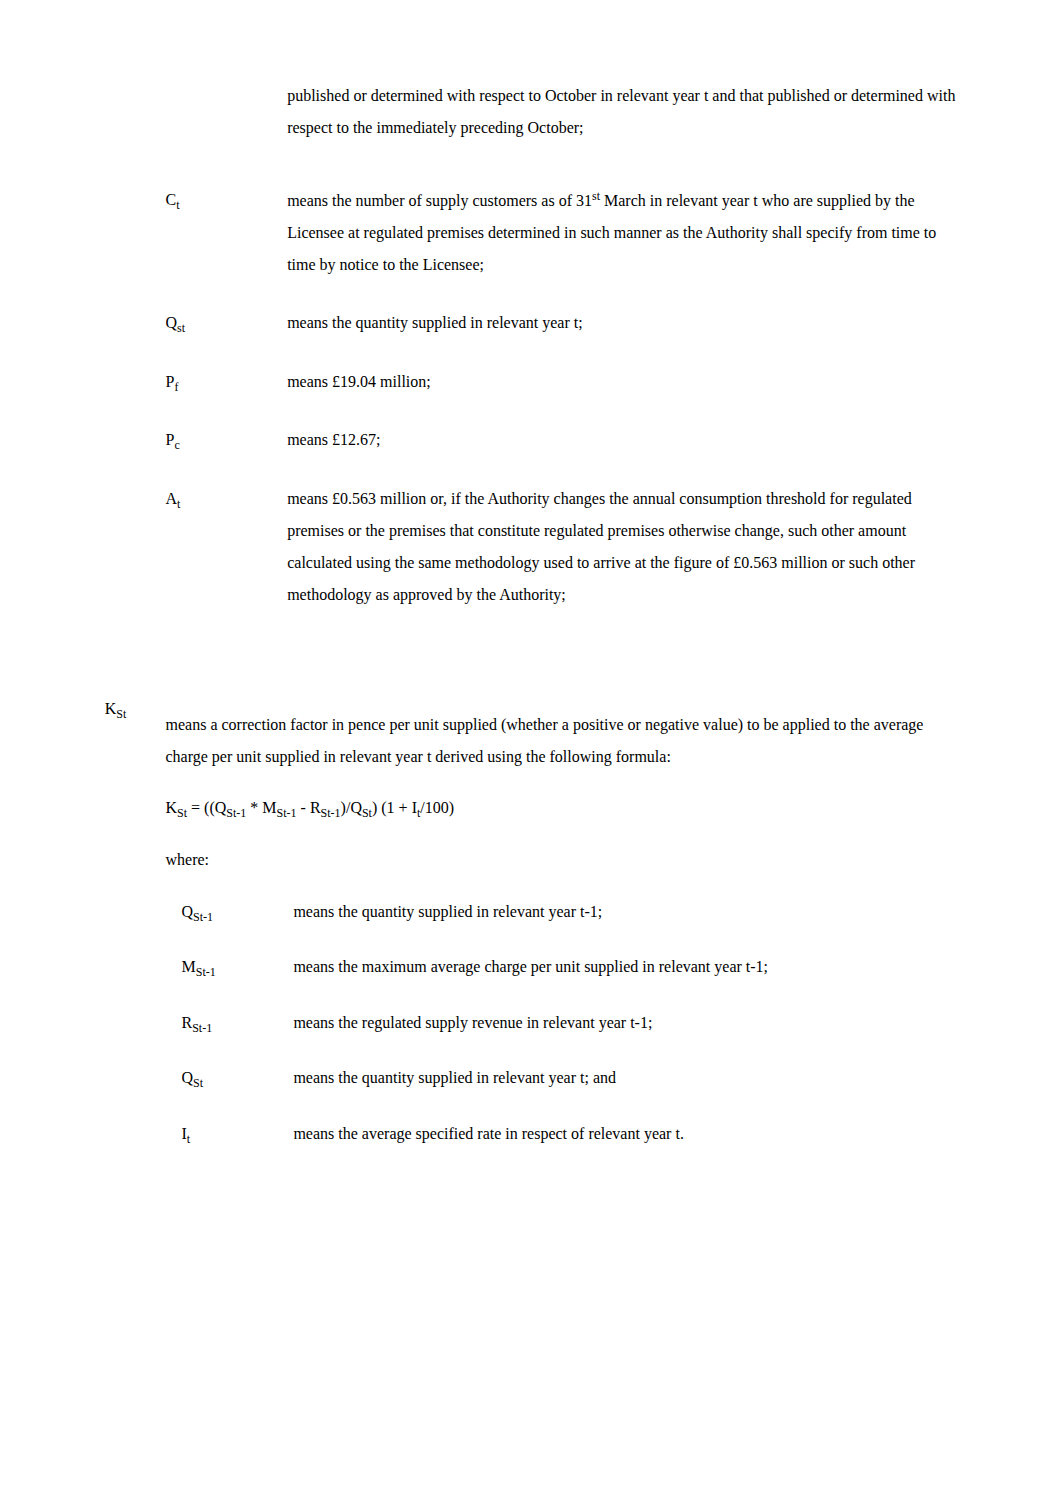published or determined with respect to October in relevant year t and that published or determined with respect to the immediately preceding October;
Ct
means the number of supply customers as of 31st March in relevant year t who are supplied by the Licensee at regulated premises determined in such manner as the Authority shall specify from time to time by notice to the Licensee;
Qst
means the quantity supplied in relevant year t;
Pf
means £19.04 million;
Pc
means £12.67;
At
means £0.563 million or, if the Authority changes the annual consumption threshold for regulated premises or the premises that constitute regulated premises otherwise change, such other amount calculated using the same methodology used to arrive at the figure of £0.563 million or such other methodology as approved by the Authority;
KSt
means a correction factor in pence per unit supplied (whether a positive or negative value) to be applied to the average charge per unit supplied in relevant year t derived using the following formula:
KSt = ((QSt-1 * MSt-1 - RSt-1)/QSt) (1 + It/100)
where:
QSt-1
means the quantity supplied in relevant year t-1;
MSt-1
means the maximum average charge per unit supplied in relevant year t-1;
RSt-1
means the regulated supply revenue in relevant year t-1;
QSt
means the quantity supplied in relevant year t; and
It
means the average specified rate in respect of relevant year t.